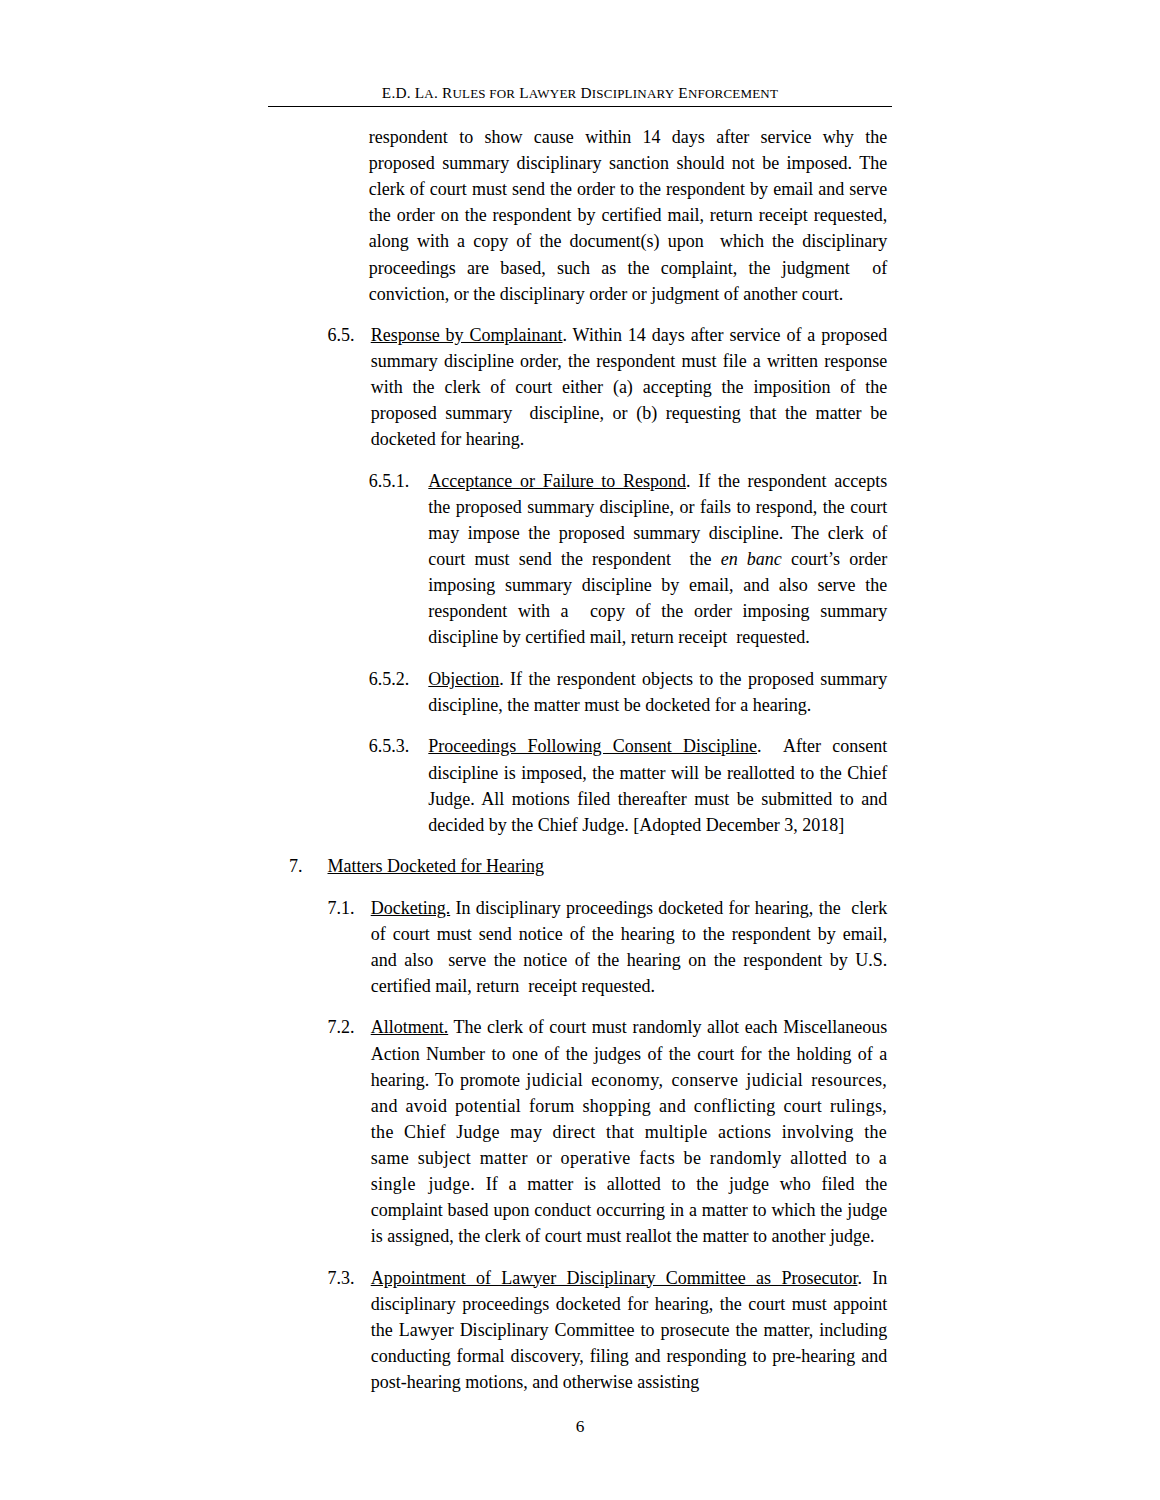E.D. LA. RULES FOR LAWYER DISCIPLINARY ENFORCEMENT
respondent to show cause within 14 days after service why the proposed summary disciplinary sanction should not be imposed. The clerk of court must send the order to the respondent by email and serve the order on the respondent by certified mail, return receipt requested, along with a copy of the document(s) upon which the disciplinary proceedings are based, such as the complaint, the judgment of conviction, or the disciplinary order or judgment of another court.
6.5.
Response by Complainant. Within 14 days after service of a proposed summary discipline order, the respondent must file a written response with the clerk of court either (a) accepting the imposition of the proposed summary discipline, or (b) requesting that the matter be docketed for hearing.
6.5.1.
Acceptance or Failure to Respond. If the respondent accepts the proposed summary discipline, or fails to respond, the court may impose the proposed summary discipline. The clerk of court must send the respondent the en banc court’s order imposing summary discipline by email, and also serve the respondent with a copy of the order imposing summary discipline by certified mail, return receipt requested.
6.5.2.
Objection. If the respondent objects to the proposed summary discipline, the matter must be docketed for a hearing.
6.5.3.
Proceedings Following Consent Discipline. After consent discipline is imposed, the matter will be reallotted to the Chief Judge. All motions filed thereafter must be submitted to and decided by the Chief Judge. [Adopted December 3, 2018]
7.
Matters Docketed for Hearing
7.1.
Docketing. In disciplinary proceedings docketed for hearing, the clerk of court must send notice of the hearing to the respondent by email, and also serve the notice of the hearing on the respondent by U.S. certified mail, return receipt requested.
7.2.
Allotment. The clerk of court must randomly allot each Miscellaneous Action Number to one of the judges of the court for the holding of a hearing. To promote judicial economy, conserve judicial resources, and avoid potential forum shopping and conflicting court rulings, the Chief Judge may direct that multiple actions involving the same subject matter or operative facts be randomly allotted to a single judge. If a matter is allotted to the judge who filed the complaint based upon conduct occurring in a matter to which the judge is assigned, the clerk of court must reallot the matter to another judge.
7.3.
Appointment of Lawyer Disciplinary Committee as Prosecutor. In disciplinary proceedings docketed for hearing, the court must appoint the Lawyer Disciplinary Committee to prosecute the matter, including conducting formal discovery, filing and responding to pre-hearing and post-hearing motions, and otherwise assisting
6